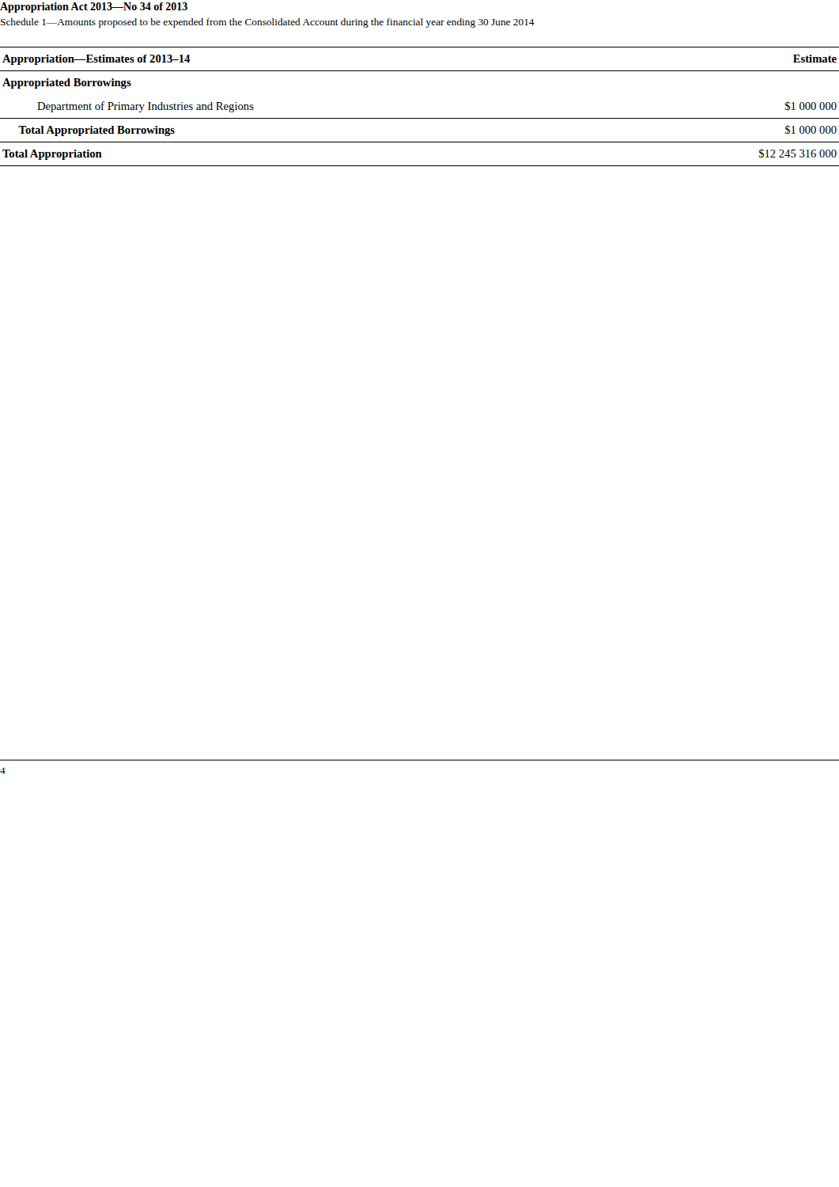Appropriation Act 2013—No 34 of 2013
Schedule 1—Amounts proposed to be expended from the Consolidated Account during the financial year ending 30 June 2014
| Appropriation—Estimates of 2013–14 | Estimate |
| --- | --- |
| Appropriated Borrowings | |
| Department of Primary Industries and Regions | $1 000 000 |
| Total Appropriated Borrowings | $1 000 000 |
| Total Appropriation | $12 245 316 000 |
4